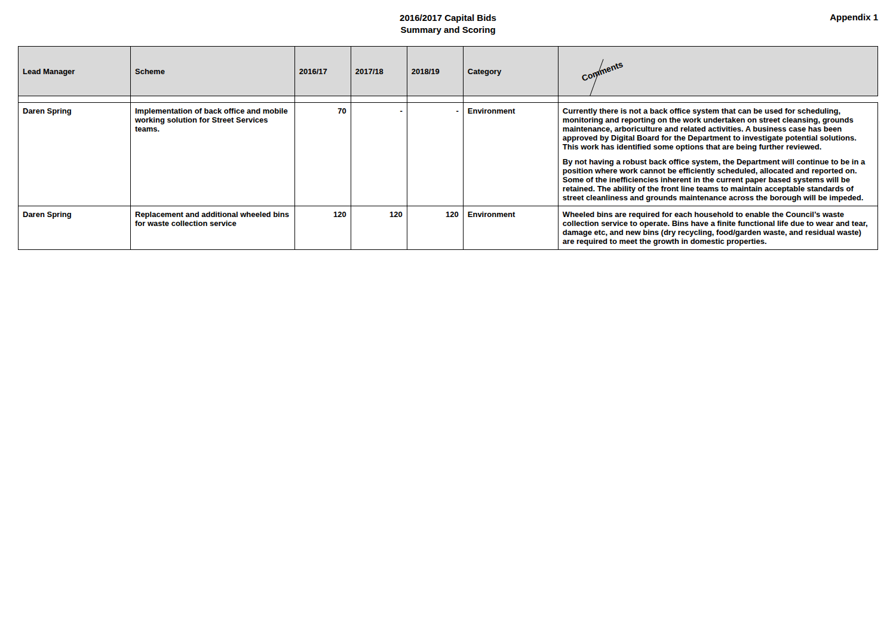2016/2017 Capital Bids
Summary and Scoring
Appendix 1
| Lead Manager | Scheme | 2016/17 | 2017/18 | 2018/19 | Category | Comments |
| --- | --- | --- | --- | --- | --- | --- |
| Daren Spring | Implementation of back office and mobile working solution for Street Services teams. | 70 | - | - | Environment | Currently there is not a back office system that can be used for scheduling, monitoring and reporting on the work undertaken on street cleansing, grounds maintenance, arboriculture and related activities. A business case has been approved by Digital Board for the Department to investigate potential solutions. This work has identified some options that are being further reviewed. By not having a robust back office system, the Department will continue to be in a position where work cannot be efficiently scheduled, allocated and reported on. Some of the inefficiencies inherent in the current paper based systems will be retained. The ability of the front line teams to maintain acceptable standards of street cleanliness and grounds maintenance across the borough will be impeded. |
| Daren Spring | Replacement and additional wheeled bins for waste collection service | 120 | 120 | 120 | Environment | Wheeled bins are required for each household to enable the Council’s waste collection service to operate. Bins have a finite functional life due to wear and tear, damage etc, and new bins (dry recycling, food/garden waste, and residual waste) are required to meet the growth in domestic properties. |